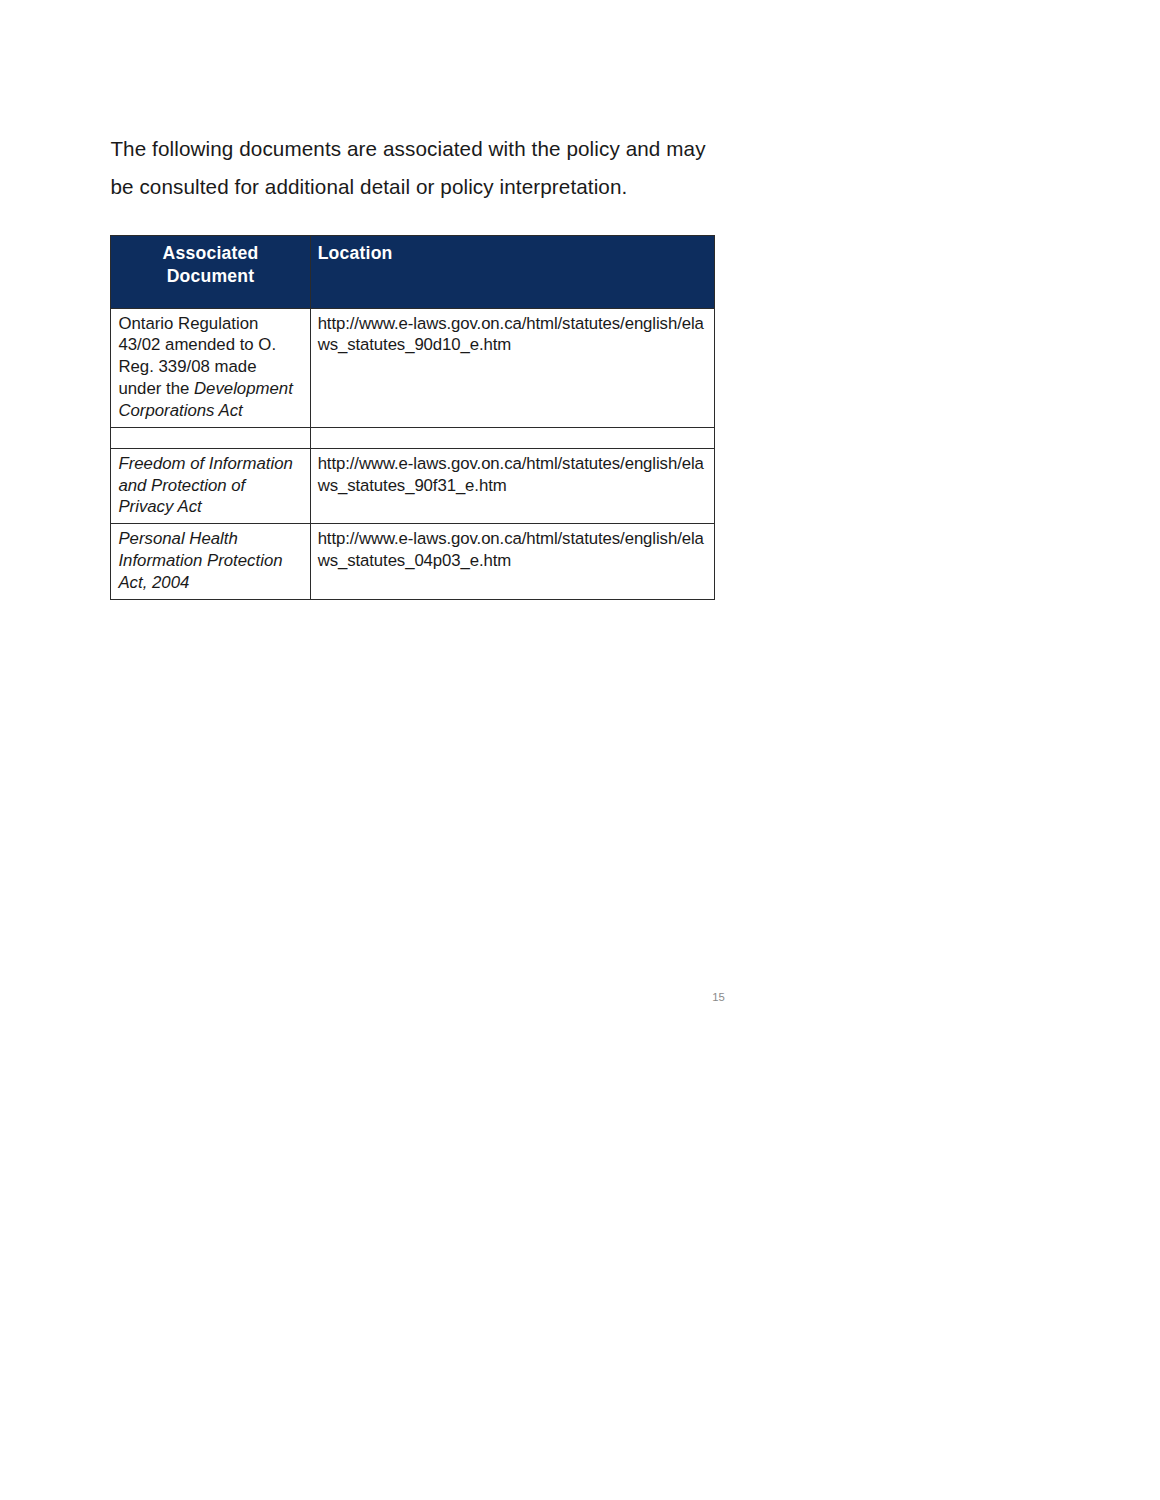The following documents are associated with the policy and may be consulted for additional detail or policy interpretation.
| Associated Document | Location |
| --- | --- |
| Ontario Regulation 43/02 amended to O. Reg. 339/08 made under the Development Corporations Act | http://www.e-laws.gov.on.ca/html/statutes/english/elaws_statutes_90d10_e.htm |
| Freedom of Information and Protection of Privacy Act | http://www.e-laws.gov.on.ca/html/statutes/english/elaws_statutes_90f31_e.htm |
| Personal Health Information Protection Act, 2004 | http://www.e-laws.gov.on.ca/html/statutes/english/elaws_statutes_04p03_e.htm |
15